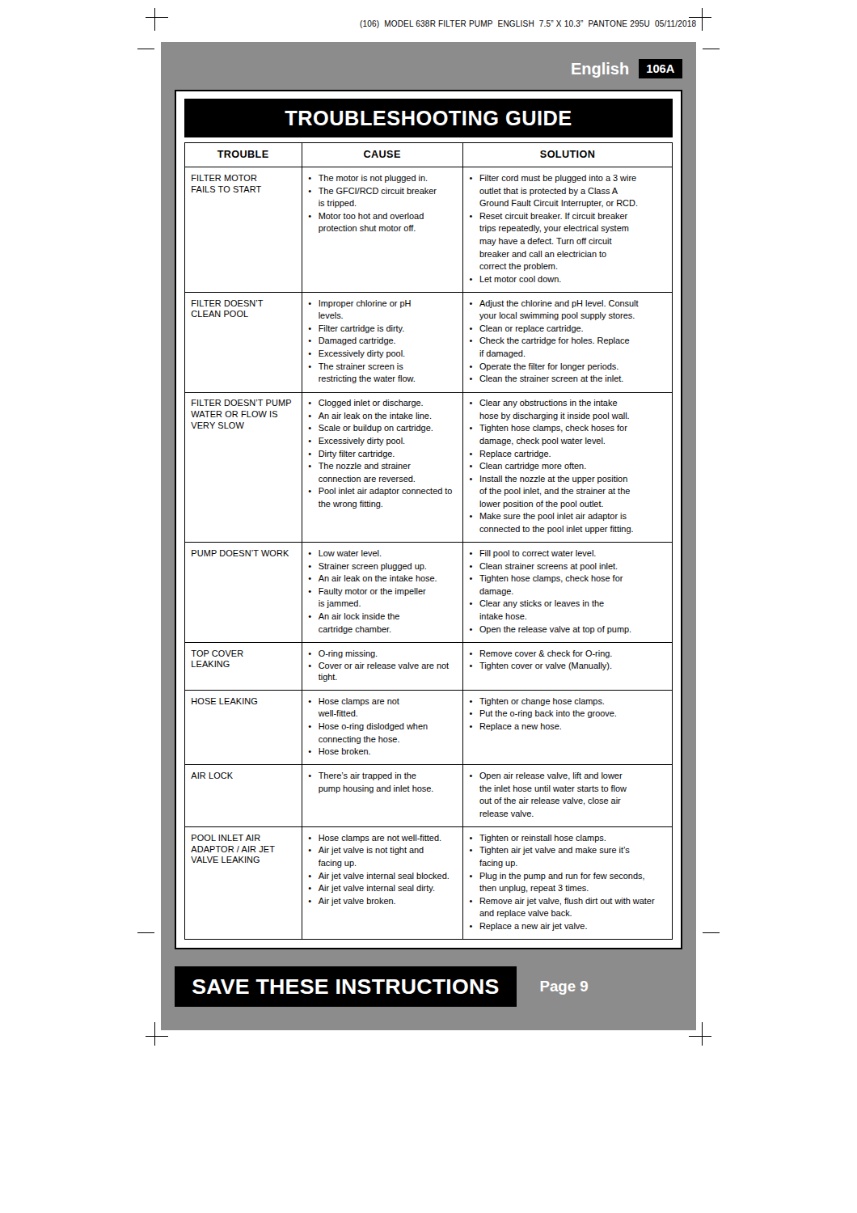(106) MODEL 638R FILTER PUMP ENGLISH 7.5” X 10.3” PANTONE 295U 05/11/2018
English 106A
TROUBLESHOOTING GUIDE
| TROUBLE | CAUSE | SOLUTION |
| --- | --- | --- |
| FILTER MOTOR FAILS TO START | The motor is not plugged in. The GFCI/RCD circuit breaker is tripped. Motor too hot and overload protection shut motor off. | Filter cord must be plugged into a 3 wire outlet that is protected by a Class A Ground Fault Circuit Interrupter, or RCD. Reset circuit breaker. If circuit breaker trips repeatedly, your electrical system may have a defect. Turn off circuit breaker and call an electrician to correct the problem. Let motor cool down. |
| FILTER DOESN’T CLEAN POOL | Improper chlorine or pH levels. Filter cartridge is dirty. Damaged cartridge. Excessively dirty pool. The strainer screen is restricting the water flow. | Adjust the chlorine and pH level. Consult your local swimming pool supply stores. Clean or replace cartridge. Check the cartridge for holes. Replace if damaged. Operate the filter for longer periods. Clean the strainer screen at the inlet. |
| FILTER DOESN’T PUMP WATER OR FLOW IS VERY SLOW | Clogged inlet or discharge. An air leak on the intake line. Scale or buildup on cartridge. Excessively dirty pool. Dirty filter cartridge. The nozzle and strainer connection are reversed. Pool inlet air adaptor connected to the wrong fitting. | Clear any obstructions in the intake hose by discharging it inside pool wall. Tighten hose clamps, check hoses for damage, check pool water level. Replace cartridge. Clean cartridge more often. Install the nozzle at the upper position of the pool inlet, and the strainer at the lower position of the pool outlet. Make sure the pool inlet air adaptor is connected to the pool inlet upper fitting. |
| PUMP DOESN’T WORK | Low water level. Strainer screen plugged up. An air leak on the intake hose. Faulty motor or the impeller is jammed. An air lock inside the cartridge chamber. | Fill pool to correct water level. Clean strainer screens at pool inlet. Tighten hose clamps, check hose for damage. Clear any sticks or leaves in the intake hose. Open the release valve at top of pump. |
| TOP COVER LEAKING | O-ring missing. Cover or air release valve are not tight. | Remove cover & check for O-ring. Tighten cover or valve (Manually). |
| HOSE LEAKING | Hose clamps are not well-fitted. Hose o-ring dislodged when connecting the hose. Hose broken. | Tighten or change hose clamps. Put the o-ring back into the groove. Replace a new hose. |
| AIR LOCK | There’s air trapped in the pump housing and inlet hose. | Open air release valve, lift and lower the inlet hose until water starts to flow out of the air release valve, close air release valve. |
| POOL INLET AIR ADAPTOR / AIR JET VALVE LEAKING | Hose clamps are not well-fitted. Air jet valve is not tight and facing up. Air jet valve internal seal blocked. Air jet valve internal seal dirty. Air jet valve broken. | Tighten or reinstall hose clamps. Tighten air jet valve and make sure it’s facing up. Plug in the pump and run for few seconds, then unplug, repeat 3 times. Remove air jet valve, flush dirt out with water and replace valve back. Replace a new air jet valve. |
SAVE THESE INSTRUCTIONS
Page 9